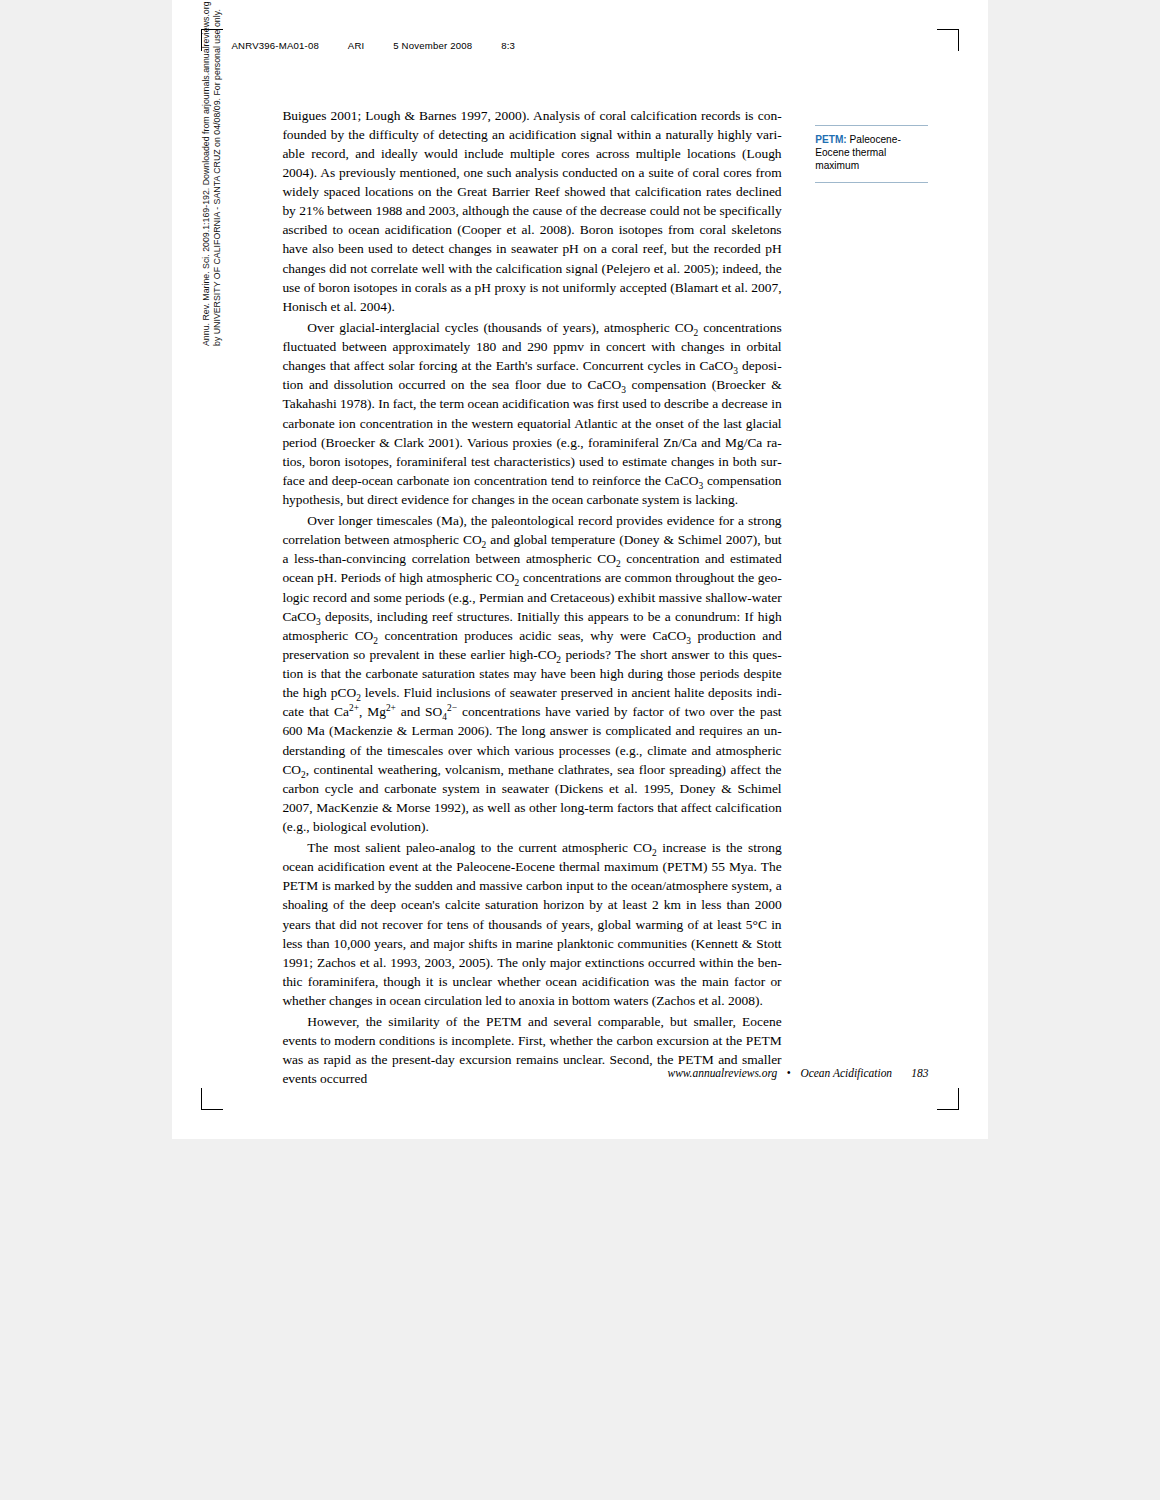ANRV396-MA01-08 ARI 5 November 2008 8:3
Annu. Rev. Marine. Sci. 2009.1:169-192. Downloaded from arjournals.annualreviews.org by UNIVERSITY OF CALIFORNIA - SANTA CRUZ on 04/08/09. For personal use only.
PETM: Paleocene-Eocene thermal maximum
Buigues 2001; Lough & Barnes 1997, 2000). Analysis of coral calcification records is confounded by the difficulty of detecting an acidification signal within a naturally highly variable record, and ideally would include multiple cores across multiple locations (Lough 2004). As previously mentioned, one such analysis conducted on a suite of coral cores from widely spaced locations on the Great Barrier Reef showed that calcification rates declined by 21% between 1988 and 2003, although the cause of the decrease could not be specifically ascribed to ocean acidification (Cooper et al. 2008). Boron isotopes from coral skeletons have also been used to detect changes in seawater pH on a coral reef, but the recorded pH changes did not correlate well with the calcification signal (Pelejero et al. 2005); indeed, the use of boron isotopes in corals as a pH proxy is not uniformly accepted (Blamart et al. 2007, Honisch et al. 2004).
Over glacial-interglacial cycles (thousands of years), atmospheric CO2 concentrations fluctuated between approximately 180 and 290 ppmv in concert with changes in orbital changes that affect solar forcing at the Earth's surface. Concurrent cycles in CaCO3 deposition and dissolution occurred on the sea floor due to CaCO3 compensation (Broecker & Takahashi 1978). In fact, the term ocean acidification was first used to describe a decrease in carbonate ion concentration in the western equatorial Atlantic at the onset of the last glacial period (Broecker & Clark 2001). Various proxies (e.g., foraminiferal Zn/Ca and Mg/Ca ratios, boron isotopes, foraminiferal test characteristics) used to estimate changes in both surface and deep-ocean carbonate ion concentration tend to reinforce the CaCO3 compensation hypothesis, but direct evidence for changes in the ocean carbonate system is lacking.
Over longer timescales (Ma), the paleontological record provides evidence for a strong correlation between atmospheric CO2 and global temperature (Doney & Schimel 2007), but a less-than-convincing correlation between atmospheric CO2 concentration and estimated ocean pH. Periods of high atmospheric CO2 concentrations are common throughout the geologic record and some periods (e.g., Permian and Cretaceous) exhibit massive shallow-water CaCO3 deposits, including reef structures. Initially this appears to be a conundrum: If high atmospheric CO2 concentration produces acidic seas, why were CaCO3 production and preservation so prevalent in these earlier high-CO2 periods? The short answer to this question is that the carbonate saturation states may have been high during those periods despite the high pCO2 levels. Fluid inclusions of seawater preserved in ancient halite deposits indicate that Ca2+, Mg2+ and SO42− concentrations have varied by factor of two over the past 600 Ma (Mackenzie & Lerman 2006). The long answer is complicated and requires an understanding of the timescales over which various processes (e.g., climate and atmospheric CO2, continental weathering, volcanism, methane clathrates, sea floor spreading) affect the carbon cycle and carbonate system in seawater (Dickens et al. 1995, Doney & Schimel 2007, MacKenzie & Morse 1992), as well as other long-term factors that affect calcification (e.g., biological evolution).
The most salient paleo-analog to the current atmospheric CO2 increase is the strong ocean acidification event at the Paleocene-Eocene thermal maximum (PETM) 55 Mya. The PETM is marked by the sudden and massive carbon input to the ocean/atmosphere system, a shoaling of the deep ocean's calcite saturation horizon by at least 2 km in less than 2000 years that did not recover for tens of thousands of years, global warming of at least 5°C in less than 10,000 years, and major shifts in marine planktonic communities (Kennett & Stott 1991; Zachos et al. 1993, 2003, 2005). The only major extinctions occurred within the benthic foraminifera, though it is unclear whether ocean acidification was the main factor or whether changes in ocean circulation led to anoxia in bottom waters (Zachos et al. 2008).
However, the similarity of the PETM and several comparable, but smaller, Eocene events to modern conditions is incomplete. First, whether the carbon excursion at the PETM was as rapid as the present-day excursion remains unclear. Second, the PETM and smaller events occurred
www.annualreviews.org • Ocean Acidification 183